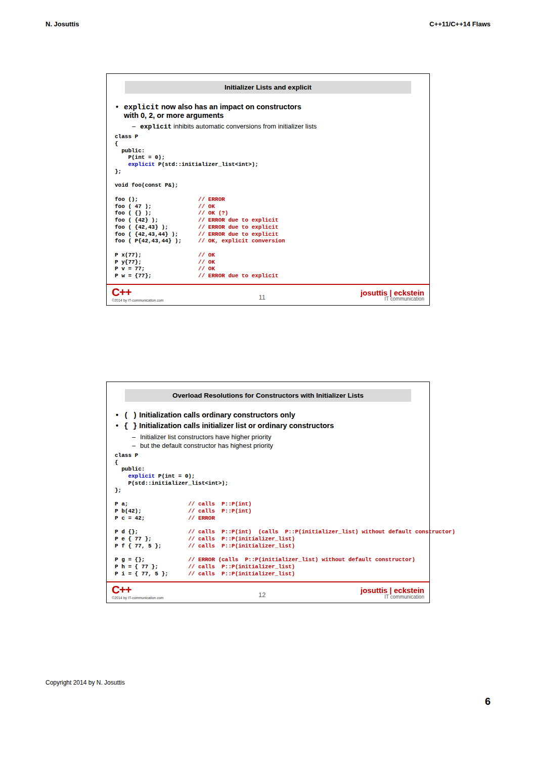N. Josuttis
C++11/C++14 Flaws
Initializer Lists and explicit
explicit now also has an impact on constructors
with 0, 2, or more arguments
explicit inhibits automatic conversions from initializer lists
class P
{
  public:
    P(int = 0);
    explicit P(std::initializer_list<int>);
};

void foo(const P&);

foo ();                  // ERROR
foo ( 47 );              // OK
foo ( {} );              // OK (?)
foo ( {42} );            // ERROR due to explicit
foo ( {42,43} );         // ERROR due to explicit
foo ( {42,43,44} );      // ERROR due to explicit
foo ( P{42,43,44} );     // OK, explicit conversion

P x(77);                 // OK
P y{77};                 // OK
P v = 77;                // OK
P w = {77};              // ERROR due to explicit
C++
©2014 by IT-communication.com
11
josuttis | eckstein
IT communication
Overload Resolutions for Constructors with Initializer Lists
( ) Initialization calls ordinary constructors only
{ } Initialization calls initializer list or ordinary constructors
Initializer list constructors have higher priority
but the default constructor has highest priority
class P
{
  public:
    explicit P(int = 0);
    P(std::initializer_list<int>);
};

P a;                  // calls  P::P(int)
P b(42);              // calls  P::P(int)
P c = 42;             // ERROR

P d {};               // calls  P::P(int)  (calls  P::P(initializer_list) without default constructor)
P e { 77 };           // calls  P::P(initializer_list)
P f { 77, 5 };        // calls  P::P(initializer_list)

P g = {};             // ERROR (calls  P::P(initializer_list) without default constructor)
P h = { 77 };         // calls  P::P(initializer_list)
P i = { 77, 5 };      // calls  P::P(initializer_list)
C++
©2014 by IT-communication.com
12
josuttis | eckstein
IT communication
Copyright 2014 by N. Josuttis
6